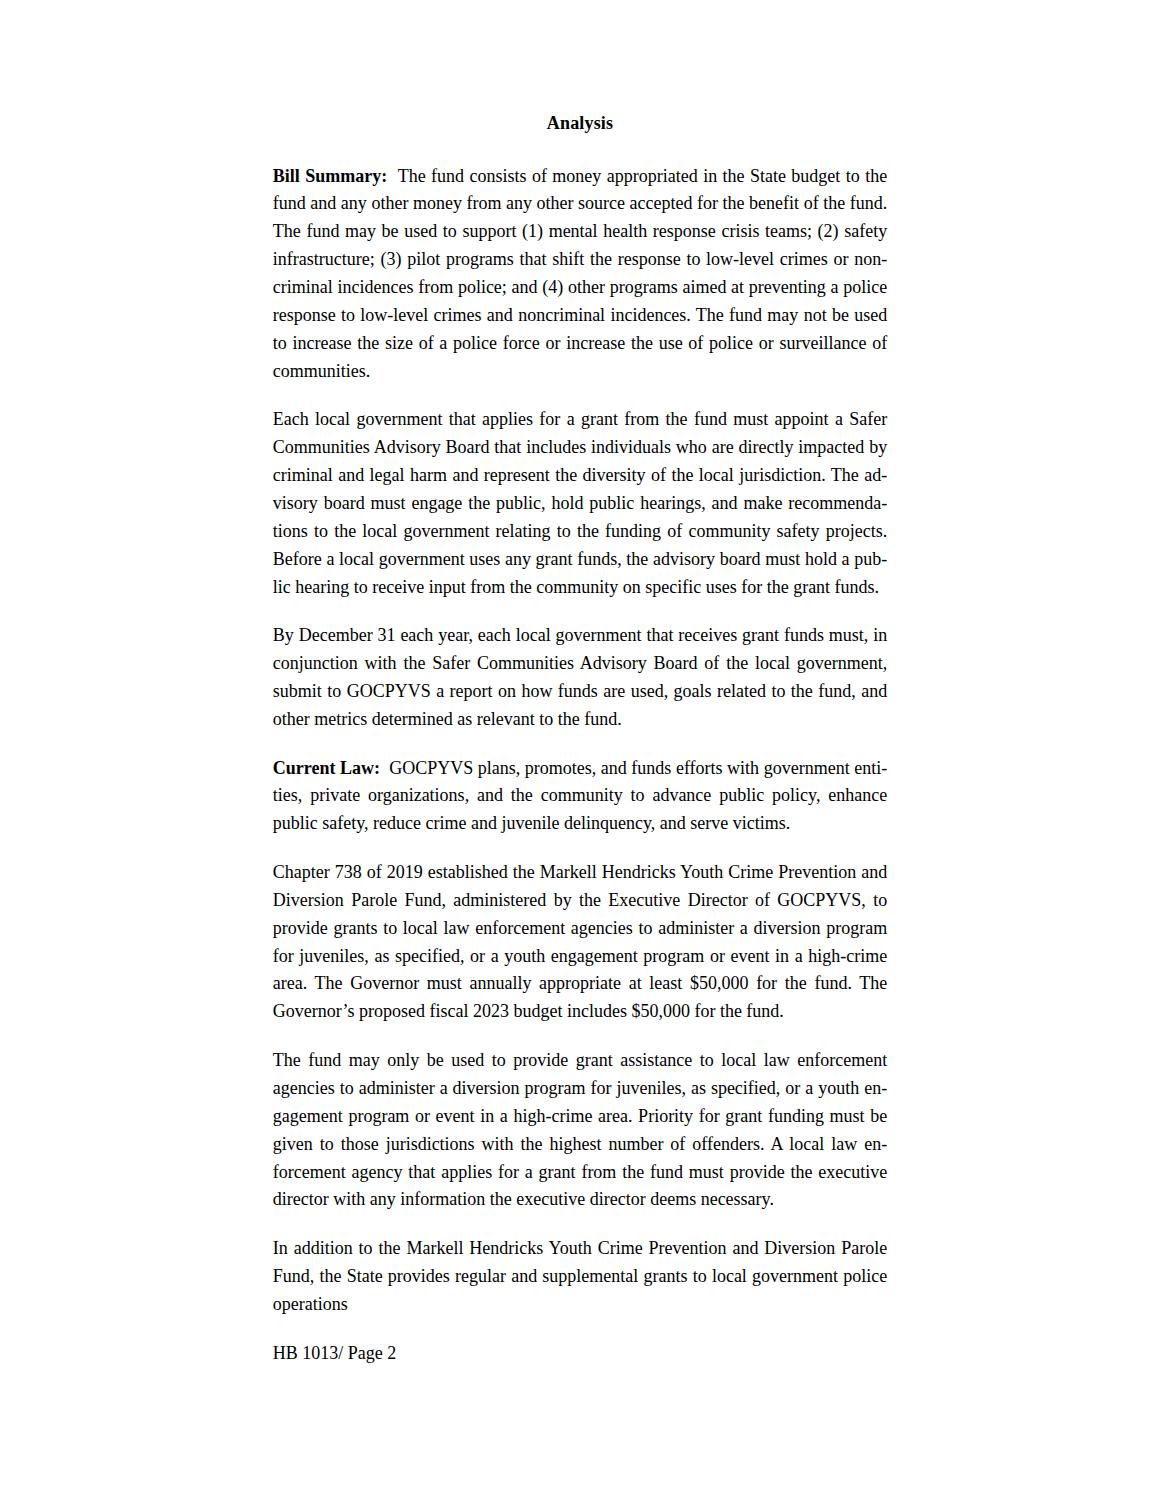Analysis
Bill Summary: The fund consists of money appropriated in the State budget to the fund and any other money from any other source accepted for the benefit of the fund. The fund may be used to support (1) mental health response crisis teams; (2) safety infrastructure; (3) pilot programs that shift the response to low-level crimes or noncriminal incidences from police; and (4) other programs aimed at preventing a police response to low-level crimes and noncriminal incidences. The fund may not be used to increase the size of a police force or increase the use of police or surveillance of communities.
Each local government that applies for a grant from the fund must appoint a Safer Communities Advisory Board that includes individuals who are directly impacted by criminal and legal harm and represent the diversity of the local jurisdiction. The advisory board must engage the public, hold public hearings, and make recommendations to the local government relating to the funding of community safety projects. Before a local government uses any grant funds, the advisory board must hold a public hearing to receive input from the community on specific uses for the grant funds.
By December 31 each year, each local government that receives grant funds must, in conjunction with the Safer Communities Advisory Board of the local government, submit to GOCPYVS a report on how funds are used, goals related to the fund, and other metrics determined as relevant to the fund.
Current Law: GOCPYVS plans, promotes, and funds efforts with government entities, private organizations, and the community to advance public policy, enhance public safety, reduce crime and juvenile delinquency, and serve victims.
Chapter 738 of 2019 established the Markell Hendricks Youth Crime Prevention and Diversion Parole Fund, administered by the Executive Director of GOCPYVS, to provide grants to local law enforcement agencies to administer a diversion program for juveniles, as specified, or a youth engagement program or event in a high-crime area. The Governor must annually appropriate at least $50,000 for the fund. The Governor’s proposed fiscal 2023 budget includes $50,000 for the fund.
The fund may only be used to provide grant assistance to local law enforcement agencies to administer a diversion program for juveniles, as specified, or a youth engagement program or event in a high-crime area. Priority for grant funding must be given to those jurisdictions with the highest number of offenders. A local law enforcement agency that applies for a grant from the fund must provide the executive director with any information the executive director deems necessary.
In addition to the Markell Hendricks Youth Crime Prevention and Diversion Parole Fund, the State provides regular and supplemental grants to local government police operations
HB 1013/ Page 2